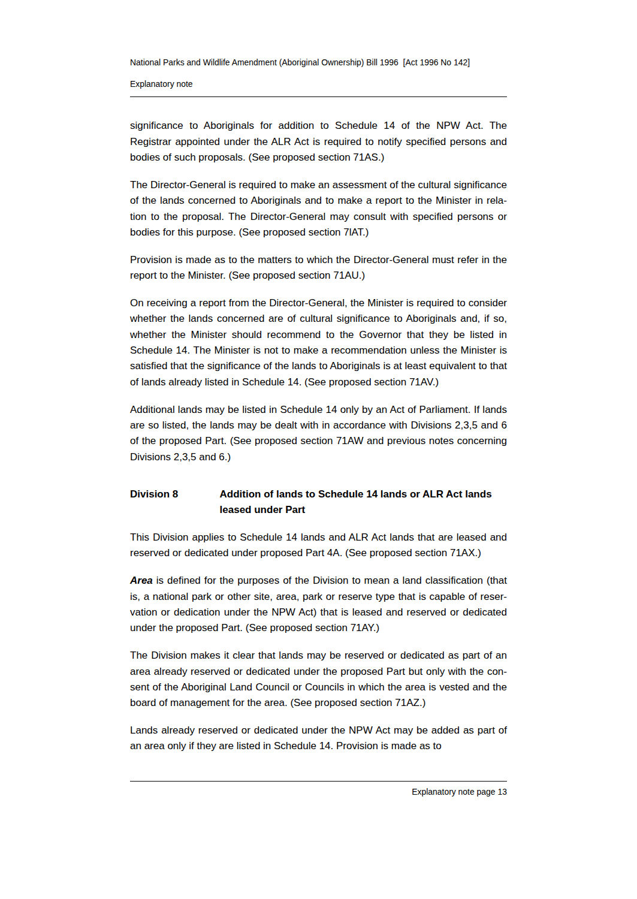National Parks and Wildlife Amendment (Aboriginal Ownership) Bill 1996 [Act 1996 No 142]
Explanatory note
significance to Aboriginals for addition to Schedule 14 of the NPW Act. The Registrar appointed under the ALR Act is required to notify specified persons and bodies of such proposals. (See proposed section 71AS.)
The Director-General is required to make an assessment of the cultural significance of the lands concerned to Aboriginals and to make a report to the Minister in relation to the proposal. The Director-General may consult with specified persons or bodies for this purpose. (See proposed section 7lAT.)
Provision is made as to the matters to which the Director-General must refer in the report to the Minister. (See proposed section 71AU.)
On receiving a report from the Director-General, the Minister is required to consider whether the lands concerned are of cultural significance to Aboriginals and, if so, whether the Minister should recommend to the Governor that they be listed in Schedule 14. The Minister is not to make a recommendation unless the Minister is satisfied that the significance of the lands to Aboriginals is at least equivalent to that of lands already listed in Schedule 14. (See proposed section 71AV.)
Additional lands may be listed in Schedule 14 only by an Act of Parliament. If lands are so listed, the lands may be dealt with in accordance with Divisions 2,3,5 and 6 of the proposed Part. (See proposed section 71AW and previous notes concerning Divisions 2,3,5 and 6.)
Division 8 Addition of lands to Schedule 14 lands or ALR Act lands leased under Part
This Division applies to Schedule 14 lands and ALR Act lands that are leased and reserved or dedicated under proposed Part 4A. (See proposed section 71AX.)
Area is defined for the purposes of the Division to mean a land classification (that is, a national park or other site, area, park or reserve type that is capable of reservation or dedication under the NPW Act) that is leased and reserved or dedicated under the proposed Part. (See proposed section 71AY.)
The Division makes it clear that lands may be reserved or dedicated as part of an area already reserved or dedicated under the proposed Part but only with the consent of the Aboriginal Land Council or Councils in which the area is vested and the board of management for the area. (See proposed section 71AZ.)
Lands already reserved or dedicated under the NPW Act may be added as part of an area only if they are listed in Schedule 14. Provision is made as to
Explanatory note page 13